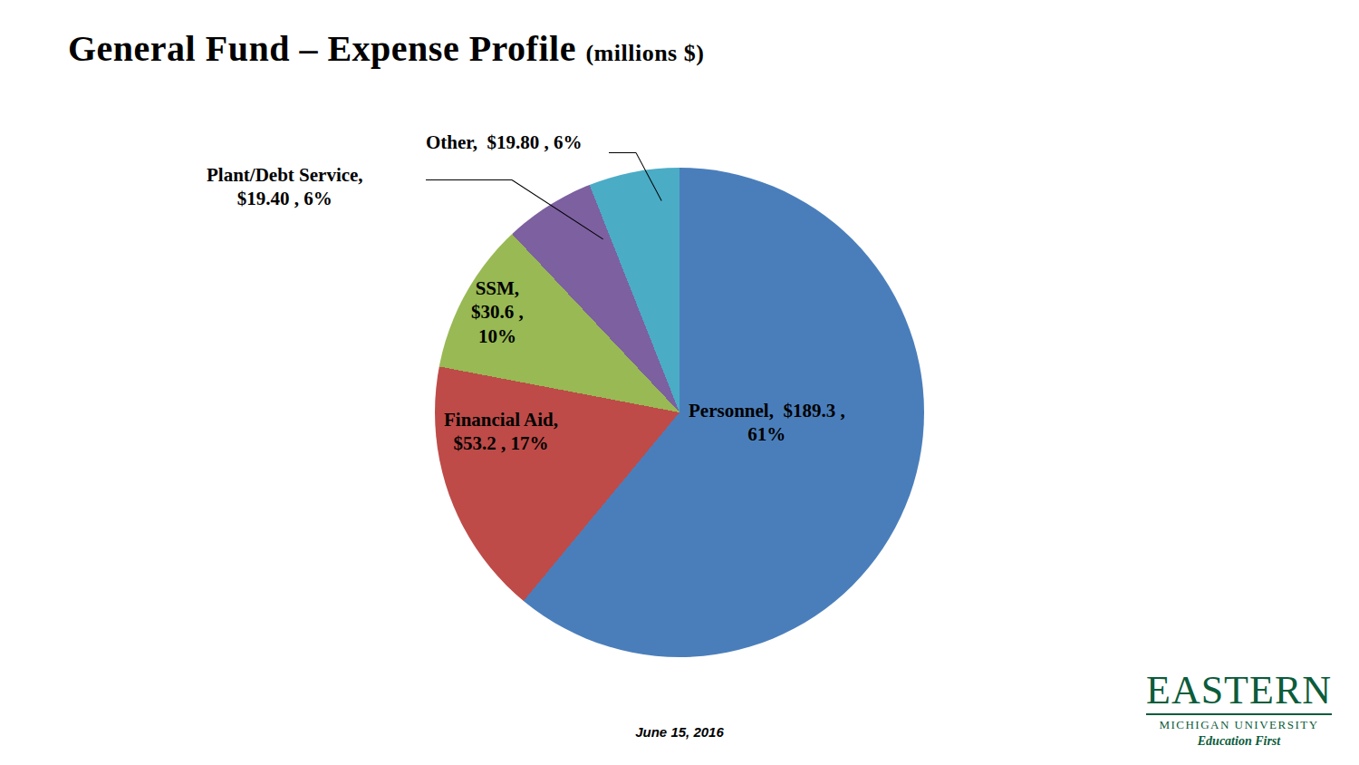General Fund – Expense Profile (millions $)
Personnel, $189.3 ,
61%
Financial Aid,
$53.2 , 17%
SSM,
$30.6 ,
10%
Plant/Debt Service,
$19.40 , 6%
Other, $19.80 , 6%
June 15, 2016
EASTERN
MICHIGAN UNIVERSITY
Education First